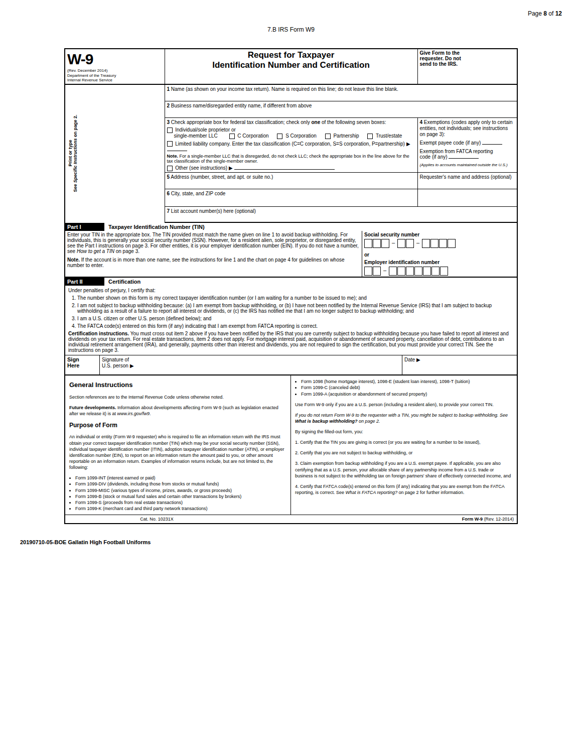Page 8 of 12
7.B IRS Form W9
| W-9 (Rev. December 2014) Department of the Treasury Internal Revenue Service | Request for Taxpayer Identification Number and Certification | Give Form to the requester. Do not send to the IRS. |
| Print or type See Specific Instructions on page 2. | 1 Name (as shown on your income tax return). Name is required on this line; do not leave this line blank. |
| 2 Business name/disregarded entity name, if different from above |
| 3 Check appropriate box for federal tax classification; check only one of the following seven boxes: Individual/sole proprietor or single-member LLC C Corporation S Corporation Partnership Trust/estate Limited liability company. Enter the tax classification (C=C corporation, S=S corporation, P=partnership) ▶ Note. For a single-member LLC that is disregarded, do not check LLC; check the appropriate box in the line above for the tax classification of the single-member owner. Other (see instructions) ▶ | 4 Exemptions (codes apply only to certain entities, not individuals; see instructions on page 3): Exempt payee code (if any) Exemption from FATCA reporting code (if any) (Applies to accounts maintained outside the U.S.) |
| 5 Address (number, street, and apt. or suite no.) | Requester's name and address (optional) |
| 6 City, state, and ZIP code | |
| 7 List account number(s) here (optional) |
| Part I | Taxpayer Identification Number (TIN) |
| Enter your TIN in the appropriate box. The TIN provided must match the name given on line 1 to avoid backup withholding. For individuals, this is generally your social security number (SSN). However, for a resident alien, sole proprietor, or disregarded entity, see the Part I instructions on page 3. For other entities, it is your employer identification number (EIN). If you do not have a number, see How to get a TIN on page 3. Note. If the account is in more than one name, see the instructions for line 1 and the chart on page 4 for guidelines on whose number to enter. | Social security number – – or Employer identification number – |
| Part II | Certification |
Under penalties of perjury, I certify that:
The number shown on this form is my correct taxpayer identification number (or I am waiting for a number to be issued to me); and
I am not subject to backup withholding because: (a) I am exempt from backup withholding, or (b) I have not been notified by the Internal Revenue Service (IRS) that I am subject to backup withholding as a result of a failure to report all interest or dividends, or (c) the IRS has notified me that I am no longer subject to backup withholding; and
I am a U.S. citizen or other U.S. person (defined below); and
The FATCA code(s) entered on this form (if any) indicating that I am exempt from FATCA reporting is correct.
Certification instructions. You must cross out item 2 above if you have been notified by the IRS that you are currently subject to backup withholding because you have failed to report all interest and dividends on your tax return. For real estate transactions, item 2 does not apply. For mortgage interest paid, acquisition or abandonment of secured property, cancellation of debt, contributions to an individual retirement arrangement (IRA), and generally, payments other than interest and dividends, you are not required to sign the certification, but you must provide your correct TIN. See the instructions on page 3.
| Sign Here | Signature of U.S. person ▶ | Date ▶ |
General Instructions
Section references are to the Internal Revenue Code unless otherwise noted.
Future developments. Information about developments affecting Form W-9 (such as legislation enacted after we release it) is at www.irs.gov/fw9.
Purpose of Form
An individual or entity (Form W-9 requester) who is required to file an information return with the IRS must obtain your correct taxpayer identification number (TIN) which may be your social security number (SSN), individual taxpayer identification number (ITIN), adoption taxpayer identification number (ATIN), or employer identification number (EIN), to report on an information return the amount paid to you, or other amount reportable on an information return. Examples of information returns include, but are not limited to, the following:
Form 1099-INT (interest earned or paid)
Form 1099-DIV (dividends, including those from stocks or mutual funds)
Form 1099-MISC (various types of income, prizes, awards, or gross proceeds)
Form 1099-B (stock or mutual fund sales and certain other transactions by brokers)
Form 1099-S (proceeds from real estate transactions)
Form 1099-K (merchant card and third party network transactions)
Form 1098 (home mortgage interest), 1098-E (student loan interest), 1098-T (tuition)
Form 1099-C (canceled debt)
Form 1099-A (acquisition or abandonment of secured property)
Use Form W-9 only if you are a U.S. person (including a resident alien), to provide your correct TIN.
If you do not return Form W-9 to the requester with a TIN, you might be subject to backup withholding. See What is backup withholding? on page 2.
By signing the filled-out form, you:
1. Certify that the TIN you are giving is correct (or you are waiting for a number to be issued),
2. Certify that you are not subject to backup withholding, or
3. Claim exemption from backup withholding if you are a U.S. exempt payee. If applicable, you are also certifying that as a U.S. person, your allocable share of any partnership income from a U.S. trade or business is not subject to the withholding tax on foreign partners' share of effectively connected income, and
4. Certify that FATCA code(s) entered on this form (if any) indicating that you are exempt from the FATCA reporting, is correct. See What is FATCA reporting? on page 2 for further information.
| Cat. No. 10231X | Form W-9 (Rev. 12-2014) |
20190710-05-BOE Gallatin High Football Uniforms